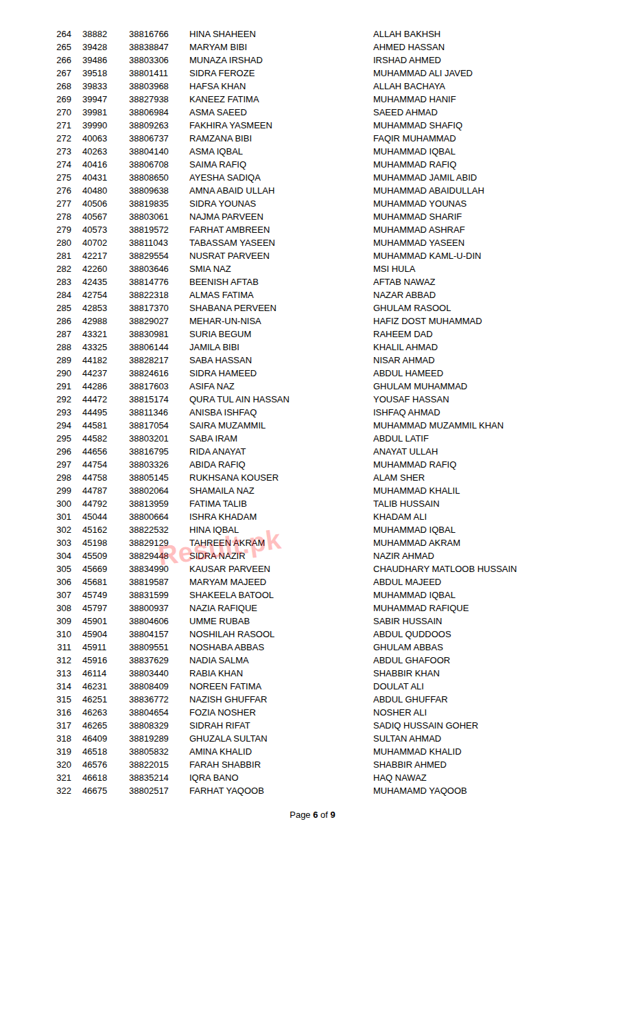Result.pk
| 264 | 38882 | 38816766 | HINA SHAHEEN | ALLAH BAKHSH |
| 265 | 39428 | 38838847 | MARYAM BIBI | AHMED HASSAN |
| 266 | 39486 | 38803306 | MUNAZA IRSHAD | IRSHAD AHMED |
| 267 | 39518 | 38801411 | SIDRA FEROZE | MUHAMMAD ALI JAVED |
| 268 | 39833 | 38803968 | HAFSA KHAN | ALLAH BACHAYA |
| 269 | 39947 | 38827938 | KANEEZ FATIMA | MUHAMMAD HANIF |
| 270 | 39981 | 38806984 | ASMA SAEED | SAEED AHMAD |
| 271 | 39990 | 38809263 | FAKHIRA YASMEEN | MUHAMMAD SHAFIQ |
| 272 | 40063 | 38806737 | RAMZANA BIBI | FAQIR MUHAMMAD |
| 273 | 40263 | 38804140 | ASMA IQBAL | MUHAMMAD IQBAL |
| 274 | 40416 | 38806708 | SAIMA RAFIQ | MUHAMMAD RAFIQ |
| 275 | 40431 | 38808650 | AYESHA SADIQA | MUHAMMAD JAMIL ABID |
| 276 | 40480 | 38809638 | AMNA ABAID ULLAH | MUHAMMAD ABAIDULLAH |
| 277 | 40506 | 38819835 | SIDRA YOUNAS | MUHAMMAD YOUNAS |
| 278 | 40567 | 38803061 | NAJMA PARVEEN | MUHAMMAD SHARIF |
| 279 | 40573 | 38819572 | FARHAT AMBREEN | MUHAMMAD ASHRAF |
| 280 | 40702 | 38811043 | TABASSAM YASEEN | MUHAMMAD YASEEN |
| 281 | 42217 | 38829554 | NUSRAT PARVEEN | MUHAMMAD KAML-U-DIN |
| 282 | 42260 | 38803646 | SMIA NAZ | MSI HULA |
| 283 | 42435 | 38814776 | BEENISH AFTAB | AFTAB NAWAZ |
| 284 | 42754 | 38822318 | ALMAS FATIMA | NAZAR ABBAD |
| 285 | 42853 | 38817370 | SHABANA PERVEEN | GHULAM RASOOL |
| 286 | 42988 | 38829027 | MEHAR-UN-NISA | HAFIZ DOST MUHAMMAD |
| 287 | 43321 | 38830981 | SURIA BEGUM | RAHEEM DAD |
| 288 | 43325 | 38806144 | JAMILA BIBI | KHALIL AHMAD |
| 289 | 44182 | 38828217 | SABA HASSAN | NISAR AHMAD |
| 290 | 44237 | 38824616 | SIDRA HAMEED | ABDUL HAMEED |
| 291 | 44286 | 38817603 | ASIFA NAZ | GHULAM MUHAMMAD |
| 292 | 44472 | 38815174 | QURA TUL AIN HASSAN | YOUSAF HASSAN |
| 293 | 44495 | 38811346 | ANISBA ISHFAQ | ISHFAQ AHMAD |
| 294 | 44581 | 38817054 | SAIRA MUZAMMIL | MUHAMMAD MUZAMMIL KHAN |
| 295 | 44582 | 38803201 | SABA IRAM | ABDUL LATIF |
| 296 | 44656 | 38816795 | RIDA ANAYAT | ANAYAT ULLAH |
| 297 | 44754 | 38803326 | ABIDA RAFIQ | MUHAMMAD RAFIQ |
| 298 | 44758 | 38805145 | RUKHSANA KOUSER | ALAM SHER |
| 299 | 44787 | 38802064 | SHAMAILA NAZ | MUHAMMAD KHALIL |
| 300 | 44792 | 38813959 | FATIMA TALIB | TALIB HUSSAIN |
| 301 | 45044 | 38800664 | ISHRA KHADAM | KHADAM ALI |
| 302 | 45162 | 38822532 | HINA IQBAL | MUHAMMAD IQBAL |
| 303 | 45198 | 38829129 | TAHREEN AKRAM | MUHAMMAD AKRAM |
| 304 | 45509 | 38829448 | SIDRA NAZIR | NAZIR AHMAD |
| 305 | 45669 | 38834990 | KAUSAR PARVEEN | CHAUDHARY MATLOOB HUSSAIN |
| 306 | 45681 | 38819587 | MARYAM MAJEED | ABDUL MAJEED |
| 307 | 45749 | 38831599 | SHAKEELA BATOOL | MUHAMMAD IQBAL |
| 308 | 45797 | 38800937 | NAZIA RAFIQUE | MUHAMMAD RAFIQUE |
| 309 | 45901 | 38804606 | UMME RUBAB | SABIR HUSSAIN |
| 310 | 45904 | 38804157 | NOSHILAH RASOOL | ABDUL QUDDOOS |
| 311 | 45911 | 38809551 | NOSHABA ABBAS | GHULAM ABBAS |
| 312 | 45916 | 38837629 | NADIA SALMA | ABDUL GHAFOOR |
| 313 | 46114 | 38803440 | RABIA KHAN | SHABBIR KHAN |
| 314 | 46231 | 38808409 | NOREEN FATIMA | DOULAT ALI |
| 315 | 46251 | 38836772 | NAZISH GHUFFAR | ABDUL GHUFFAR |
| 316 | 46263 | 38804654 | FOZIA NOSHER | NOSHER ALI |
| 317 | 46265 | 38808329 | SIDRAH RIFAT | SADIQ HUSSAIN GOHER |
| 318 | 46409 | 38819289 | GHUZALA SULTAN | SULTAN AHMAD |
| 319 | 46518 | 38805832 | AMINA KHALID | MUHAMMAD KHALID |
| 320 | 46576 | 38822015 | FARAH SHABBIR | SHABBIR AHMED |
| 321 | 46618 | 38835214 | IQRA BANO | HAQ NAWAZ |
| 322 | 46675 | 38802517 | FARHAT YAQOOB | MUHAMAMD YAQOOB |
Page 6 of 9